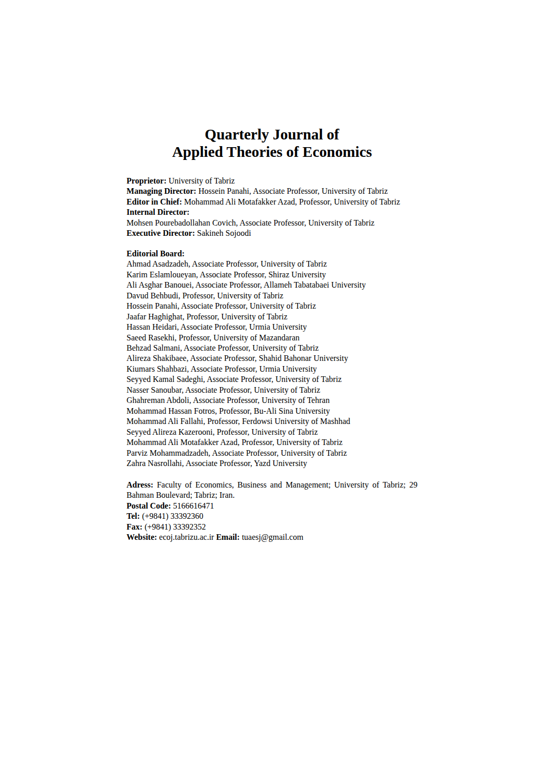Quarterly Journal of
Applied Theories of Economics
Proprietor: University of Tabriz
Managing Director: Hossein Panahi, Associate Professor, University of Tabriz
Editor in Chief: Mohammad Ali Motafakker Azad, Professor, University of Tabriz
Internal Director:
Mohsen Pourebadollahan Covich, Associate Professor, University of Tabriz
Executive Director: Sakineh Sojoodi
Editorial Board:
Ahmad Asadzadeh, Associate Professor, University of Tabriz
Karim Eslamloueyan, Associate Professor, Shiraz University
Ali Asghar Banouei, Associate Professor, Allameh Tabatabaei University
Davud Behbudi, Professor, University of Tabriz
Hossein Panahi, Associate Professor, University of Tabriz
Jaafar Haghighat, Professor, University of Tabriz
Hassan Heidari, Associate Professor, Urmia University
Saeed Rasekhi, Professor, University of Mazandaran
Behzad Salmani, Associate Professor, University of Tabriz
Alireza Shakibaee, Associate Professor, Shahid Bahonar University
Kiumars Shahbazi, Associate Professor, Urmia University
Seyyed Kamal Sadeghi, Associate Professor, University of Tabriz
Nasser Sanoubar, Associate Professor, University of Tabriz
Ghahreman Abdoli, Associate Professor, University of Tehran
Mohammad Hassan Fotros, Professor, Bu-Ali Sina University
Mohammad Ali Fallahi, Professor, Ferdowsi University of Mashhad
Seyyed Alireza Kazerooni, Professor, University of Tabriz
Mohammad Ali Motafakker Azad, Professor, University of Tabriz
Parviz Mohammadzadeh, Associate Professor, University of Tabriz
Zahra Nasrollahi, Associate Professor, Yazd University
Adress: Faculty of Economics, Business and Management; University of Tabriz; 29 Bahman Boulevard; Tabriz; Iran.
Postal Code: 5166616471
Tel: (+9841) 33392360
Fax: (+9841) 33392352
Website: ecoj.tabrizu.ac.ir Email: tuaesj@gmail.com